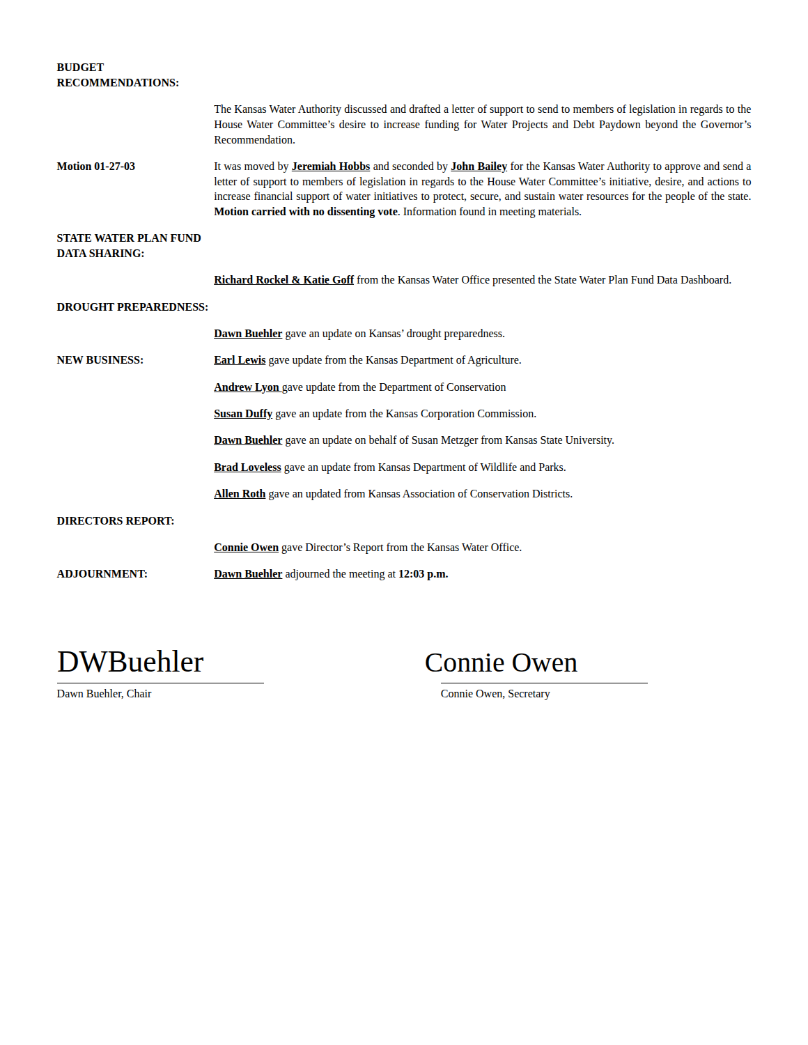| BUDGET RECOMMENDATIONS: | |
| | The Kansas Water Authority discussed and drafted a letter of support to send to members of legislation in regards to the House Water Committee’s desire to increase funding for Water Projects and Debt Paydown beyond the Governor’s Recommendation. |
| Motion 01-27-03 | It was moved by Jeremiah Hobbs and seconded by John Bailey for the Kansas Water Authority to approve and send a letter of support to members of legislation in regards to the House Water Committee’s initiative, desire, and actions to increase financial support of water initiatives to protect, secure, and sustain water resources for the people of the state. Motion carried with no dissenting vote . Information found in meeting materials. |
| STATE WATER PLAN FUND DATA SHARING: | |
| | Richard Rockel & Katie Goff from the Kansas Water Office presented the State Water Plan Fund Data Dashboard. |
| DROUGHT PREPAREDNESS: | |
| | Dawn Buehler gave an update on Kansas’ drought preparedness. |
| NEW BUSINESS: | Earl Lewis gave update from the Kansas Department of Agriculture. |
| | Andrew Lyon gave update from the Department of Conservation |
| | Susan Duffy gave an update from the Kansas Corporation Commission. |
| | Dawn Buehler gave an update on behalf of Susan Metzger from Kansas State University. |
| | Brad Loveless gave an update from Kansas Department of Wildlife and Parks. |
| | Allen Roth gave an updated from Kansas Association of Conservation Districts. |
| DIRECTORS REPORT: | |
| | Connie Owen gave Director’s Report from the Kansas Water Office. |
| ADJOURNMENT: | Dawn Buehler adjourned the meeting at 12:03 p.m. |
| Dawn Buehler, Chair | Connie Owen, Secretary |